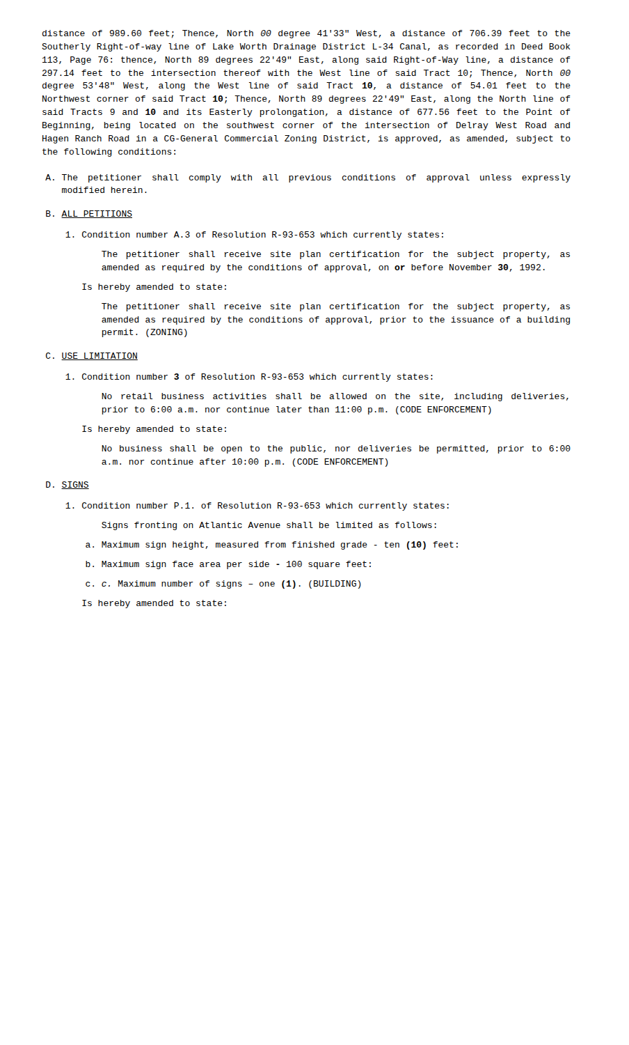distance of 989.60 feet; Thence, North 00 degree 41'33" West, a distance of 706.39 feet to the Southerly Right-of-way line of Lake Worth Drainage District L-34 Canal, as recorded in Deed Book 113, Page 76: thence, North 89 degrees 22'49" East, along said Right-of-Way line, a distance of 297.14 feet to the intersection thereof with the West line of said Tract 10; Thence, North 00 degree 53'48" West, along the West line of said Tract 10, a distance of 54.01 feet to the Northwest corner of said Tract 10; Thence, North 89 degrees 22'49" East, along the North line of said Tracts 9 and 10 and its Easterly prolongation, a distance of 677.56 feet to the Point of Beginning, being located on the southwest corner of the intersection of Delray West Road and Hagen Ranch Road in a CG-General Commercial Zoning District, is approved, as amended, subject to the following conditions:
The petitioner shall comply with all previous conditions of approval unless expressly modified herein.
ALL PETITIONS
Condition number A.3 of Resolution R-93-653 which currently states:
The petitioner shall receive site plan certification for the subject property, as amended as required by the conditions of approval, on or before November 30, 1992.
Is hereby amended to state:
The petitioner shall receive site plan certification for the subject property, as amended as required by the conditions of approval, prior to the issuance of a building permit. (ZONING)
USE LIMITATION
Condition number 3 of Resolution R-93-653 which currently states:
No retail business activities shall be allowed on the site, including deliveries, prior to 6:00 a.m. nor continue later than 11:00 p.m. (CODE ENFORCEMENT)
Is hereby amended to state:
No business shall be open to the public, nor deliveries be permitted, prior to 6:00 a.m. nor continue after 10:00 p.m. (CODE ENFORCEMENT)
SIGNS
Condition number P.1. of Resolution R-93-653 which currently states:
Signs fronting on Atlantic Avenue shall be limited as follows:
Maximum sign height, measured from finished grade - ten (10) feet:
Maximum sign face area per side - 100 square feet:
c. Maximum number of signs – one (1). (BUILDING)
Is hereby amended to state: